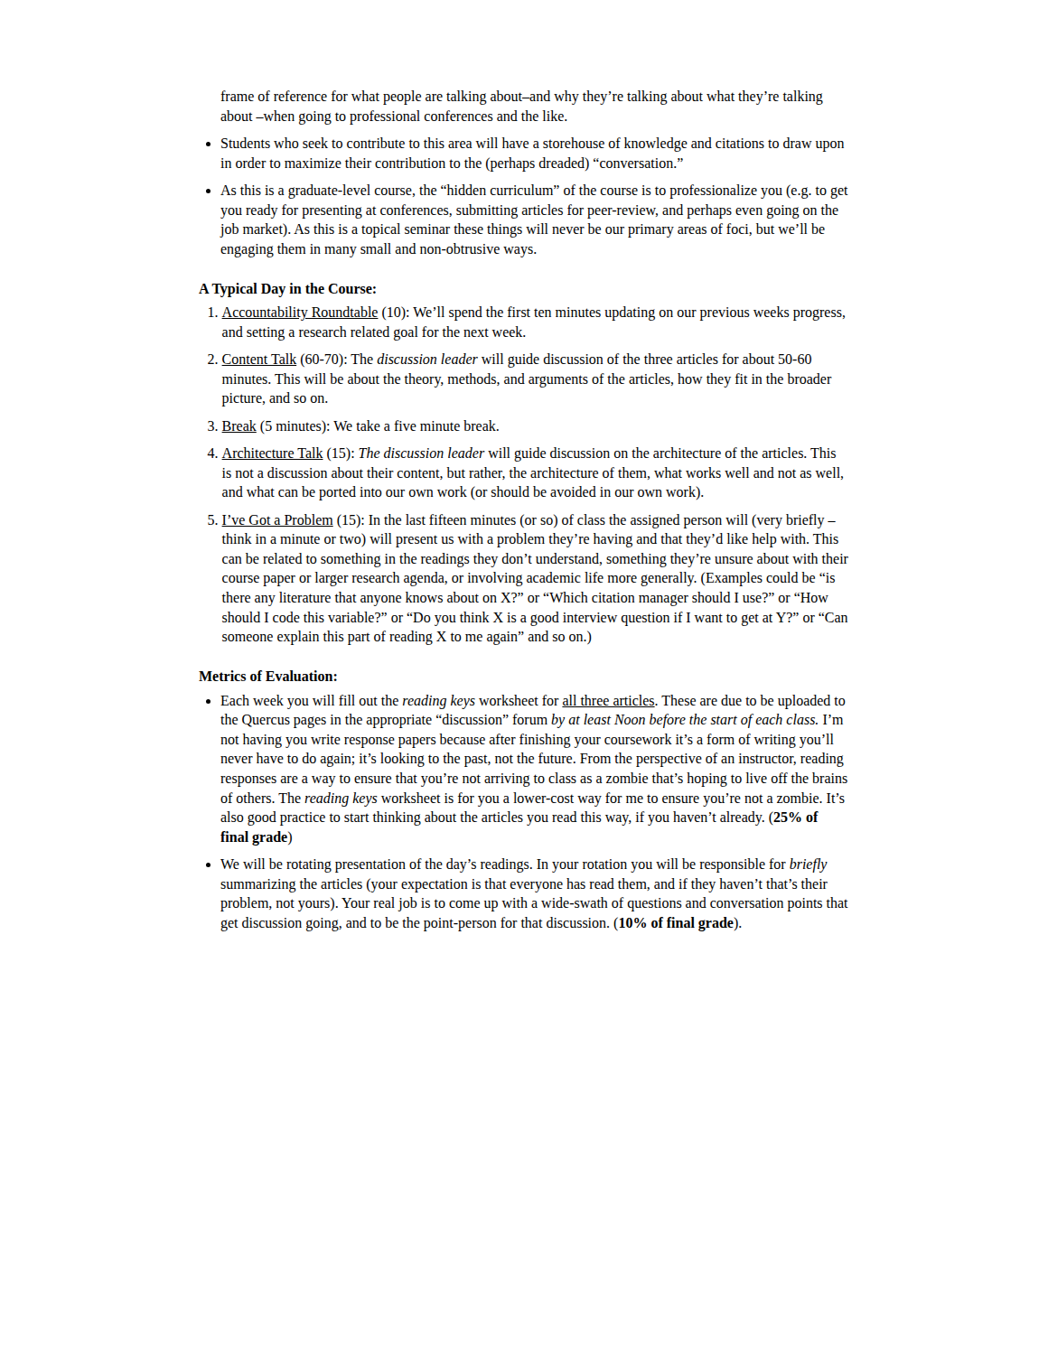frame of reference for what people are talking about–and why they’re talking about what they’re talking about –when going to professional conferences and the like.
Students who seek to contribute to this area will have a storehouse of knowledge and citations to draw upon in order to maximize their contribution to the (perhaps dreaded) “conversation.”
As this is a graduate-level course, the “hidden curriculum” of the course is to professionalize you (e.g. to get you ready for presenting at conferences, submitting articles for peer-review, and perhaps even going on the job market). As this is a topical seminar these things will never be our primary areas of foci, but we’ll be engaging them in many small and non-obtrusive ways.
A Typical Day in the Course:
Accountability Roundtable (10): We’ll spend the first ten minutes updating on our previous weeks progress, and setting a research related goal for the next week.
Content Talk (60-70): The discussion leader will guide discussion of the three articles for about 50-60 minutes. This will be about the theory, methods, and arguments of the articles, how they fit in the broader picture, and so on.
Break (5 minutes): We take a five minute break.
Architecture Talk (15): The discussion leader will guide discussion on the architecture of the articles. This is not a discussion about their content, but rather, the architecture of them, what works well and not as well, and what can be ported into our own work (or should be avoided in our own work).
I’ve Got a Problem (15): In the last fifteen minutes (or so) of class the assigned person will (very briefly – think in a minute or two) will present us with a problem they’re having and that they’d like help with. This can be related to something in the readings they don’t understand, something they’re unsure about with their course paper or larger research agenda, or involving academic life more generally. (Examples could be “is there any literature that anyone knows about on X?” or “Which citation manager should I use?” or “How should I code this variable?” or “Do you think X is a good interview question if I want to get at Y?” or “Can someone explain this part of reading X to me again” and so on.)
Metrics of Evaluation:
Each week you will fill out the reading keys worksheet for all three articles. These are due to be uploaded to the Quercus pages in the appropriate “discussion” forum by at least Noon before the start of each class. I’m not having you write response papers because after finishing your coursework it’s a form of writing you’ll never have to do again; it’s looking to the past, not the future. From the perspective of an instructor, reading responses are a way to ensure that you’re not arriving to class as a zombie that’s hoping to live off the brains of others. The reading keys worksheet is for you a lower-cost way for me to ensure you’re not a zombie. It’s also good practice to start thinking about the articles you read this way, if you haven’t already. (25% of final grade)
We will be rotating presentation of the day’s readings. In your rotation you will be responsible for briefly summarizing the articles (your expectation is that everyone has read them, and if they haven’t that’s their problem, not yours). Your real job is to come up with a wide-swath of questions and conversation points that get discussion going, and to be the point-person for that discussion. (10% of final grade).